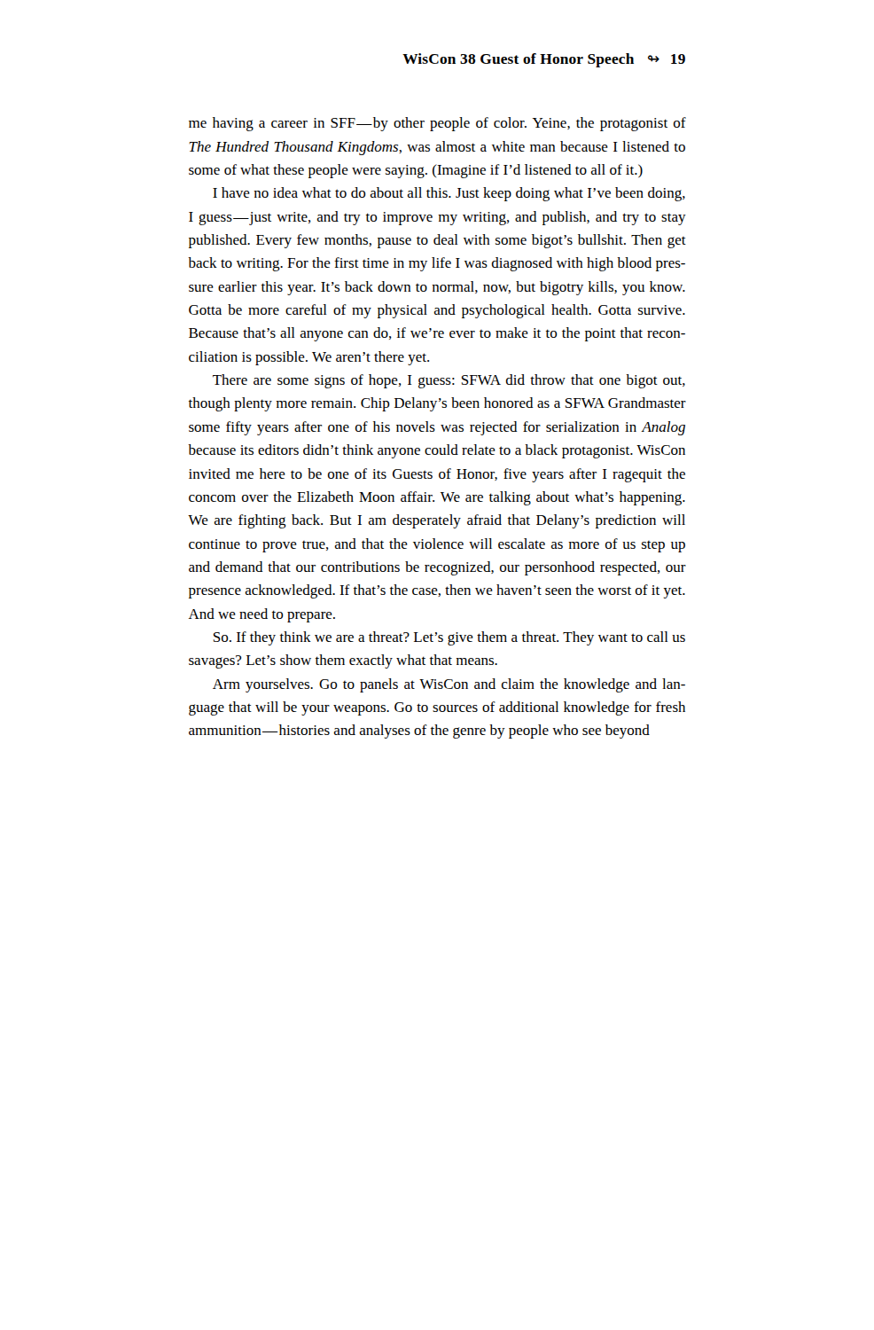WisCon 38 Guest of Honor Speech ↬ 19
me having a career in SFF — by other people of color. Yeine, the protagonist of The Hundred Thousand Kingdoms, was almost a white man because I listened to some of what these people were saying. (Imagine if I’d listened to all of it.)
I have no idea what to do about all this. Just keep doing what I’ve been doing, I guess — just write, and try to improve my writing, and publish, and try to stay published. Every few months, pause to deal with some bigot’s bullshit. Then get back to writing. For the first time in my life I was diagnosed with high blood pressure earlier this year. It’s back down to normal, now, but bigotry kills, you know. Gotta be more careful of my physical and psychological health. Gotta survive. Because that’s all anyone can do, if we’re ever to make it to the point that reconciliation is possible. We aren’t there yet.
There are some signs of hope, I guess: SFWA did throw that one bigot out, though plenty more remain. Chip Delany’s been honored as a SFWA Grandmaster some fifty years after one of his novels was rejected for serialization in Analog because its editors didn’t think anyone could relate to a black protagonist. WisCon invited me here to be one of its Guests of Honor, five years after I ragequit the concom over the Elizabeth Moon affair. We are talking about what’s happening. We are fighting back. But I am desperately afraid that Delany’s prediction will continue to prove true, and that the violence will escalate as more of us step up and demand that our contributions be recognized, our personhood respected, our presence acknowledged. If that’s the case, then we haven’t seen the worst of it yet. And we need to prepare.
So. If they think we are a threat? Let’s give them a threat. They want to call us savages? Let’s show them exactly what that means.
Arm yourselves. Go to panels at WisCon and claim the knowledge and language that will be your weapons. Go to sources of additional knowledge for fresh ammunition — histories and analyses of the genre by people who see beyond